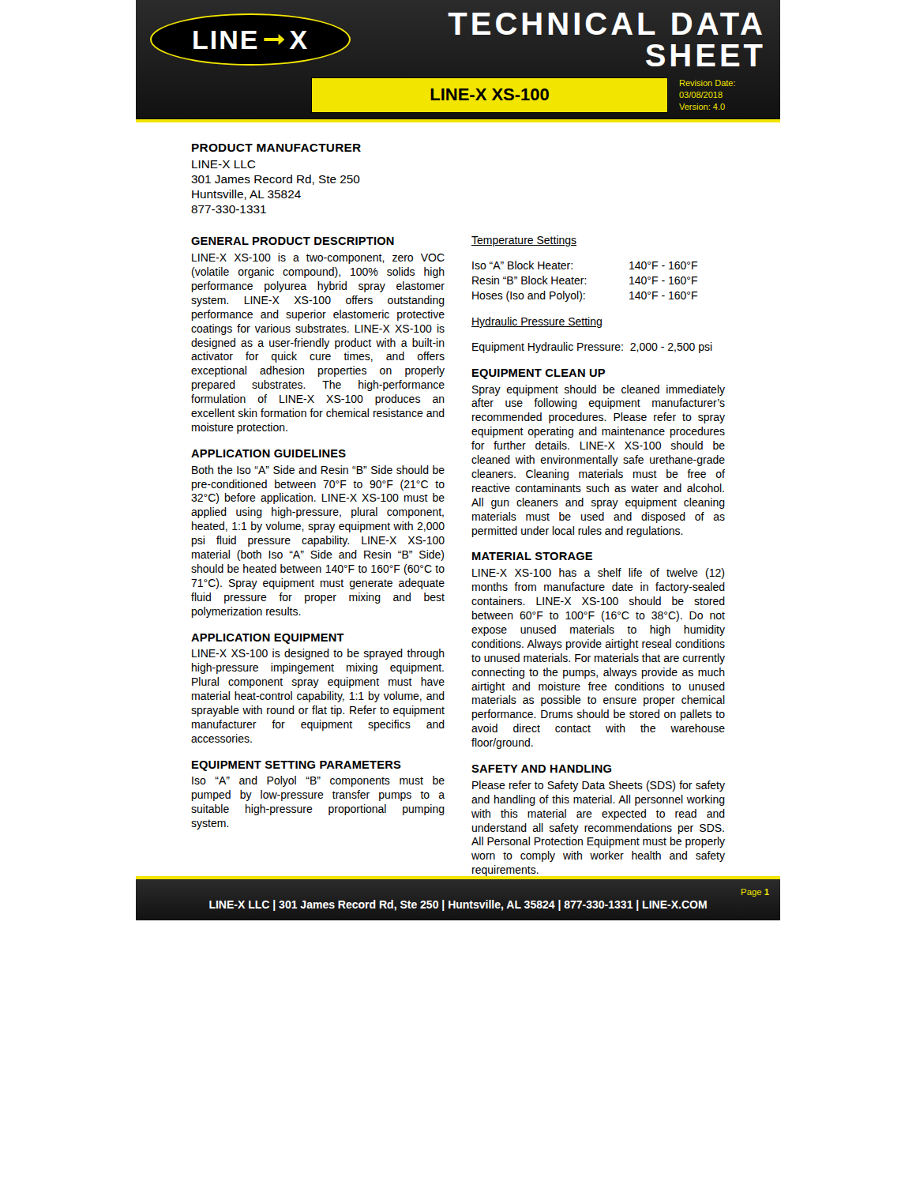LINE X
Technical Data Sheet
LINE-X XS-100
Revision Date: 03/08/2018 Version: 4.0
PRODUCT MANUFACTURER
LINE-X LLC
301 James Record Rd, Ste 250
Huntsville, AL 35824
877-330-1331
GENERAL PRODUCT DESCRIPTION
LINE-X XS-100 is a two-component, zero VOC (volatile organic compound), 100% solids high performance polyurea hybrid spray elastomer system. LINE-X XS-100 offers outstanding performance and superior elastomeric protective coatings for various substrates. LINE-X XS-100 is designed as a user-friendly product with a built-in activator for quick cure times, and offers exceptional adhesion properties on properly prepared substrates. The high-performance formulation of LINE-X XS-100 produces an excellent skin formation for chemical resistance and moisture protection.
APPLICATION GUIDELINES
Both the Iso “A” Side and Resin “B” Side should be pre-conditioned between 70°F to 90°F (21°C to 32°C) before application. LINE-X XS-100 must be applied using high-pressure, plural component, heated, 1:1 by volume, spray equipment with 2,000 psi fluid pressure capability. LINE-X XS-100 material (both Iso “A” Side and Resin “B” Side) should be heated between 140°F to 160°F (60°C to 71°C). Spray equipment must generate adequate fluid pressure for proper mixing and best polymerization results.
APPLICATION EQUIPMENT
LINE-X XS-100 is designed to be sprayed through high-pressure impingement mixing equipment. Plural component spray equipment must have material heat-control capability, 1:1 by volume, and sprayable with round or flat tip. Refer to equipment manufacturer for equipment specifics and accessories.
EQUIPMENT SETTING PARAMETERS
Iso “A” and Polyol “B” components must be pumped by low-pressure transfer pumps to a suitable high-pressure proportional pumping system.
Temperature Settings
| Iso “A” Block Heater: | 140°F - 160°F |
| Resin “B” Block Heater: | 140°F - 160°F |
| Hoses (Iso and Polyol): | 140°F - 160°F |
Hydraulic Pressure Setting
Equipment Hydraulic Pressure: 2,000 - 2,500 psi
EQUIPMENT CLEAN UP
Spray equipment should be cleaned immediately after use following equipment manufacturer’s recommended procedures. Please refer to spray equipment operating and maintenance procedures for further details. LINE-X XS-100 should be cleaned with environmentally safe urethane-grade cleaners. Cleaning materials must be free of reactive contaminants such as water and alcohol. All gun cleaners and spray equipment cleaning materials must be used and disposed of as permitted under local rules and regulations.
MATERIAL STORAGE
LINE-X XS-100 has a shelf life of twelve (12) months from manufacture date in factory-sealed containers. LINE-X XS-100 should be stored between 60°F to 100°F (16°C to 38°C). Do not expose unused materials to high humidity conditions. Always provide airtight reseal conditions to unused materials. For materials that are currently connecting to the pumps, always provide as much airtight and moisture free conditions to unused materials as possible to ensure proper chemical performance. Drums should be stored on pallets to avoid direct contact with the warehouse floor/ground.
SAFETY AND HANDLING
Please refer to Safety Data Sheets (SDS) for safety and handling of this material. All personnel working with this material are expected to read and understand all safety recommendations per SDS. All Personal Protection Equipment must be properly worn to comply with worker health and safety requirements.
Page 1
LINE-X LLC | 301 James Record Rd, Ste 250 | Huntsville, AL 35824 | 877-330-1331 | LINE-X.COM